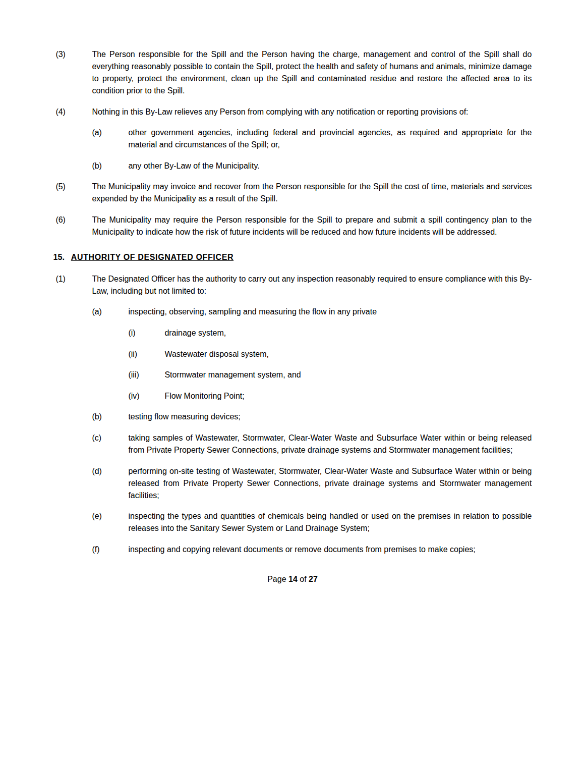(3)
The Person responsible for the Spill and the Person having the charge, management and control of the Spill shall do everything reasonably possible to contain the Spill, protect the health and safety of humans and animals, minimize damage to property, protect the environment, clean up the Spill and contaminated residue and restore the affected area to its condition prior to the Spill.
(4)
Nothing in this By-Law relieves any Person from complying with any notification or reporting provisions of:
(a)
other government agencies, including federal and provincial agencies, as required and appropriate for the material and circumstances of the Spill; or,
(b)
any other By-Law of the Municipality.
(5)
The Municipality may invoice and recover from the Person responsible for the Spill the cost of time, materials and services expended by the Municipality as a result of the Spill.
(6)
The Municipality may require the Person responsible for the Spill to prepare and submit a spill contingency plan to the Municipality to indicate how the risk of future incidents will be reduced and how future incidents will be addressed.
15. AUTHORITY OF DESIGNATED OFFICER
(1)
The Designated Officer has the authority to carry out any inspection reasonably required to ensure compliance with this By-Law, including but not limited to:
(a)
inspecting, observing, sampling and measuring the flow in any private
(i)
drainage system,
(ii)
Wastewater disposal system,
(iii)
Stormwater management system, and
(iv)
Flow Monitoring Point;
(b)
testing flow measuring devices;
(c)
taking samples of Wastewater, Stormwater, Clear-Water Waste and Subsurface Water within or being released from Private Property Sewer Connections, private drainage systems and Stormwater management facilities;
(d)
performing on-site testing of Wastewater, Stormwater, Clear-Water Waste and Subsurface Water within or being released from Private Property Sewer Connections, private drainage systems and Stormwater management facilities;
(e)
inspecting the types and quantities of chemicals being handled or used on the premises in relation to possible releases into the Sanitary Sewer System or Land Drainage System;
(f)
inspecting and copying relevant documents or remove documents from premises to make copies;
Page 14 of 27